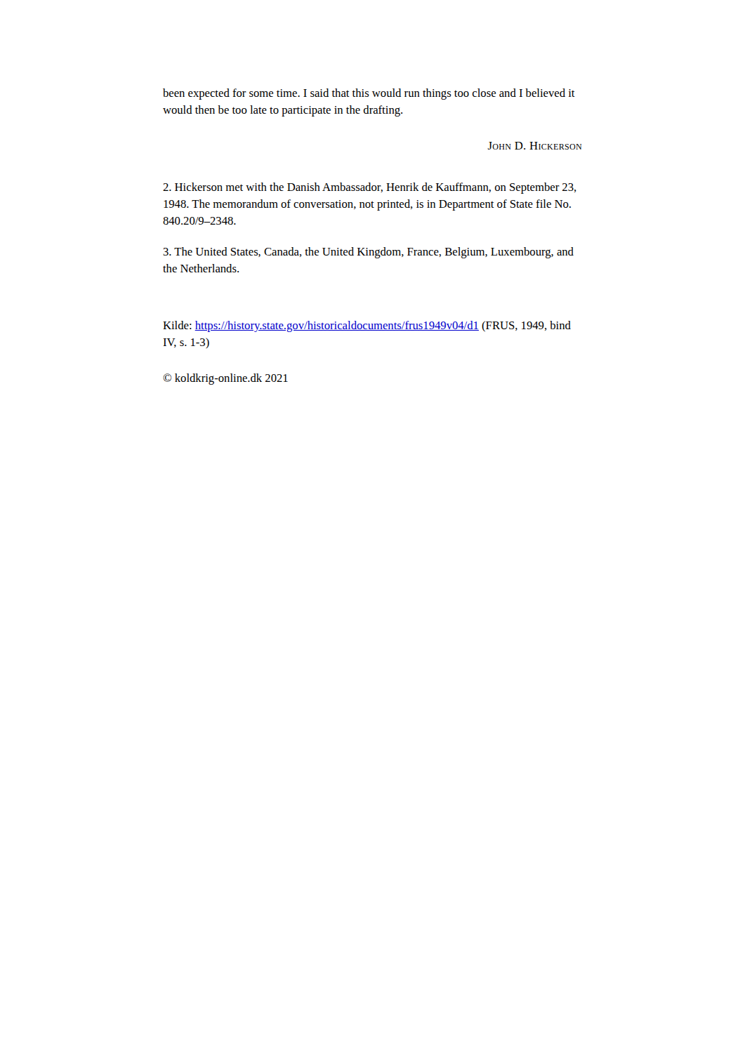been expected for some time. I said that this would run things too close and I believed it would then be too late to participate in the drafting.
John D. Hickerson
2. Hickerson met with the Danish Ambassador, Henrik de Kauffmann, on September 23, 1948. The memorandum of conversation, not printed, is in Department of State file No. 840.20/9–2348.
3. The United States, Canada, the United Kingdom, France, Belgium, Luxembourg, and the Netherlands.
Kilde: https://history.state.gov/historicaldocuments/frus1949v04/d1 (FRUS, 1949, bind IV, s. 1-3)
© koldkrig-online.dk 2021